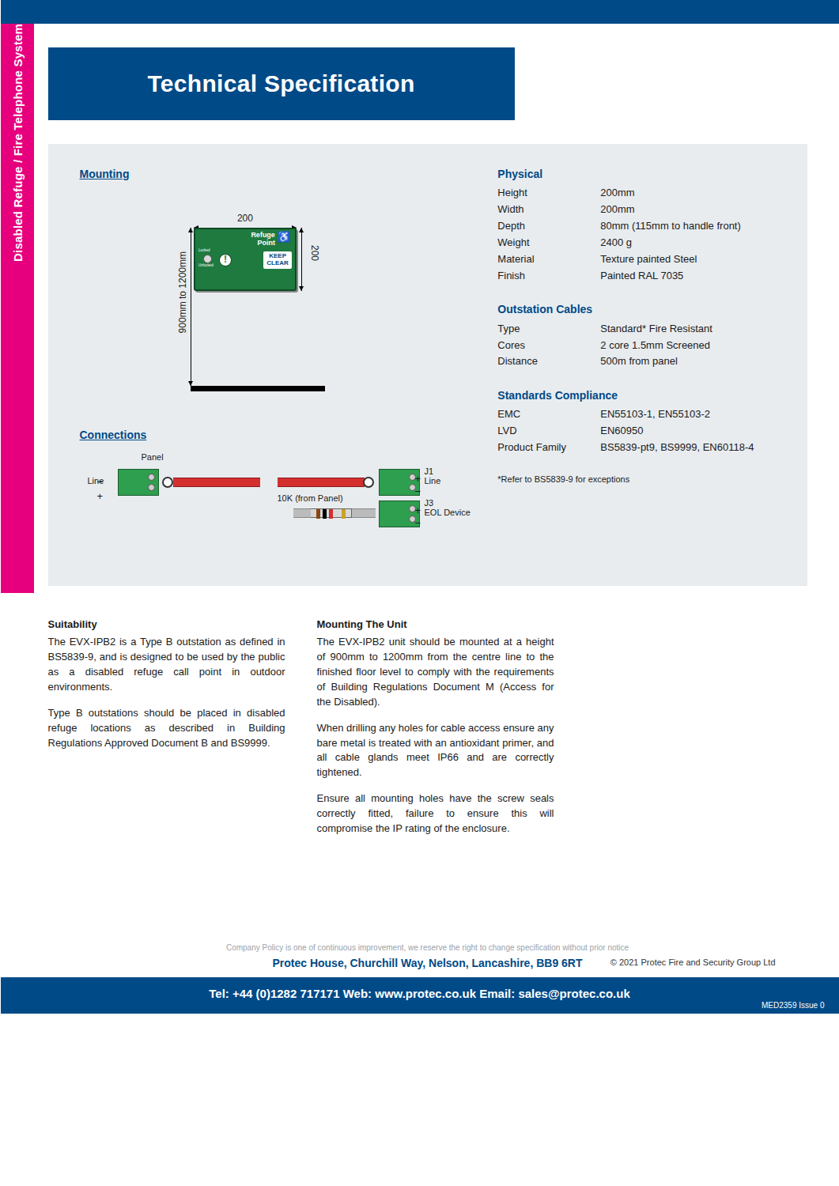Disabled Refuge / Fire Telephone System
Technical Specification
Mounting
200
200
900mm to 1200mm
Refuge
Point
♿
Locked Unlocked
!
KEEP
CLEAR
Connections
Panel Line − +
J1 Line + − 10K (from Panel)
J3 EOL Device + −
Physical
| Height | 200mm |
| Width | 200mm |
| Depth | 80mm (115mm to handle front) |
| Weight | 2400 g |
| Material | Texture painted Steel |
| Finish | Painted RAL 7035 |
Outstation Cables
| Type | Standard* Fire Resistant |
| Cores | 2 core 1.5mm Screened |
| Distance | 500m from panel |
Standards Compliance
| EMC | EN55103-1, EN55103-2 |
| LVD | EN60950 |
| Product Family | BS5839-pt9, BS9999, EN60118-4 |
*Refer to BS5839-9 for exceptions
Suitability
The EVX-IPB2 is a Type B outstation as defined in BS5839-9, and is designed to be used by the public as a disabled refuge call point in outdoor environments.
Type B outstations should be placed in disabled refuge locations as described in Building Regulations Approved Document B and BS9999.
Mounting The Unit
The EVX-IPB2 unit should be mounted at a height of 900mm to 1200mm from the centre line to the finished floor level to comply with the requirements of Building Regulations Document M (Access for the Disabled).
When drilling any holes for cable access ensure any bare metal is treated with an antioxidant primer, and all cable glands meet IP66 and are correctly tightened.
Ensure all mounting holes have the screw seals correctly fitted, failure to ensure this will compromise the IP rating of the enclosure.
Company Policy is one of continuous improvement, we reserve the right to change specification without prior notice
Protec House, Churchill Way, Nelson, Lancashire, BB9 6RT © 2021 Protec Fire and Security Group Ltd
Tel: +44 (0)1282 717171 Web: www.protec.co.uk Email: sales@protec.co.uk MED2359 Issue 0